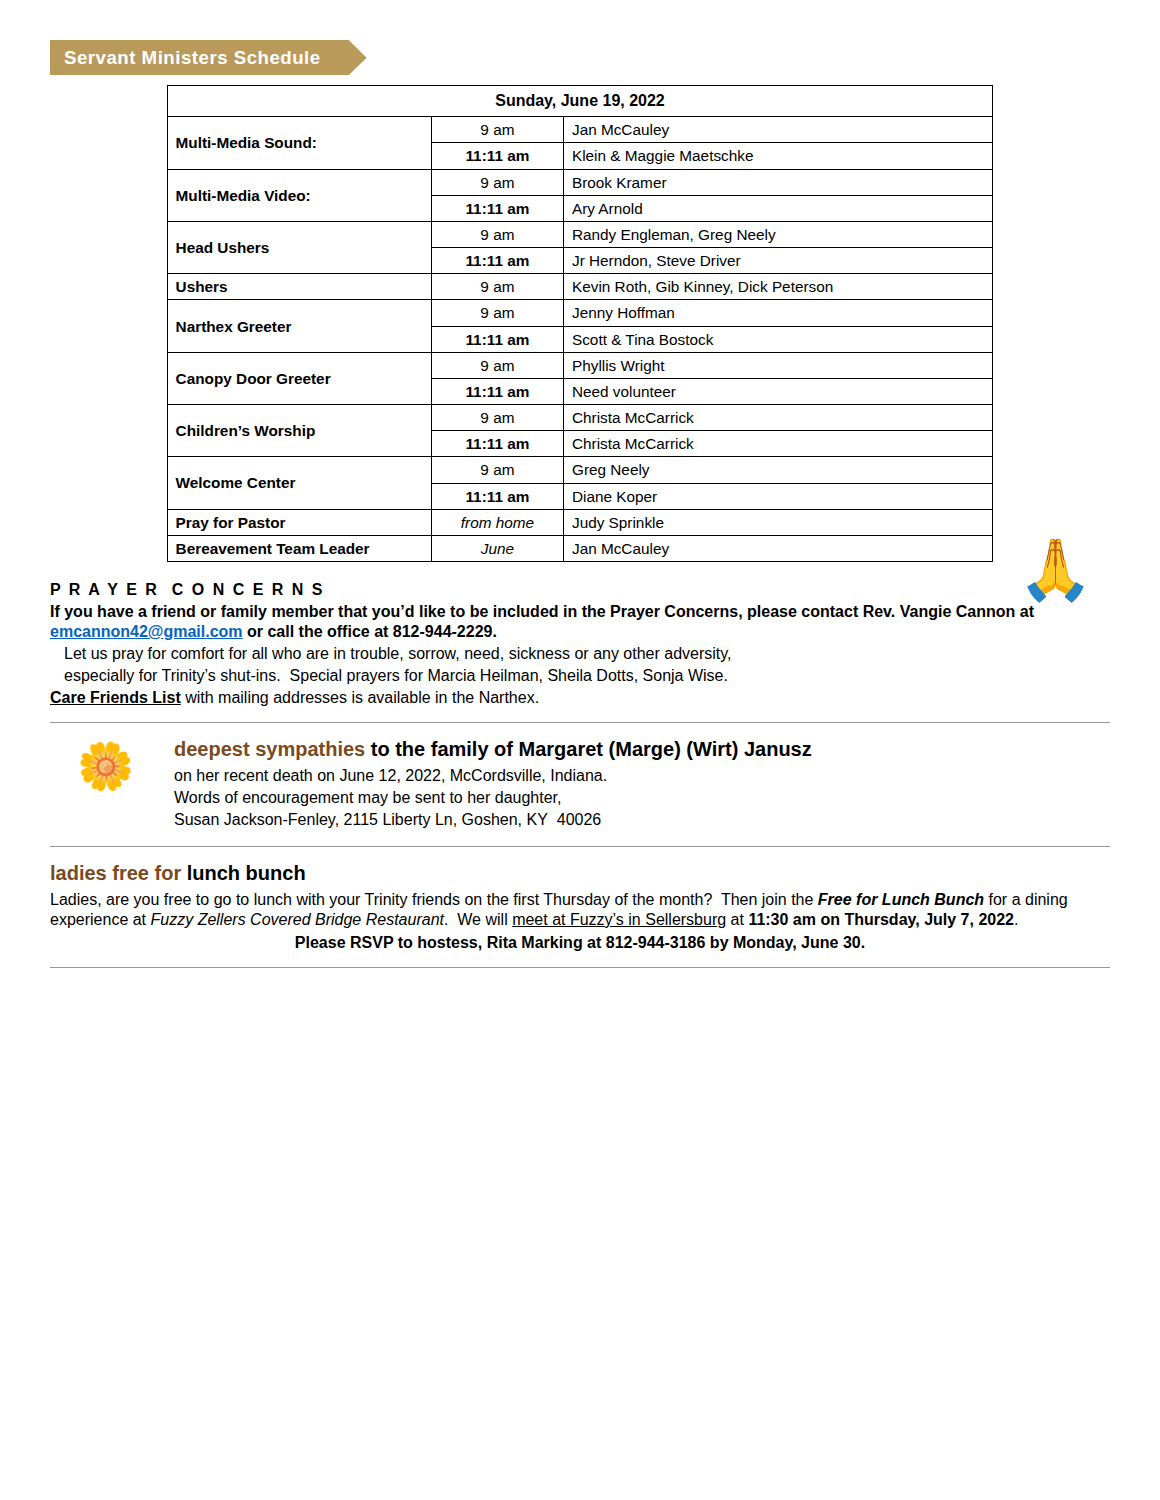Servant Ministers Schedule
| Sunday, June 19, 2022 |
| --- |
| Multi-Media Sound: | 9 am | Jan McCauley |
| 11:11 am | Klein & Maggie Maetschke |
| Multi-Media Video: | 9 am | Brook Kramer |
| 11:11 am | Ary Arnold |
| Head Ushers | 9 am | Randy Engleman, Greg Neely |
| 11:11 am | Jr Herndon, Steve Driver |
| Ushers | 9 am | Kevin Roth, Gib Kinney, Dick Peterson |
| Narthex Greeter | 9 am | Jenny Hoffman |
| 11:11 am | Scott & Tina Bostock |
| Canopy Door Greeter | 9 am | Phyllis Wright |
| 11:11 am | Need volunteer |
| Children’s Worship | 9 am | Christa McCarrick |
| 11:11 am | Christa McCarrick |
| Welcome Center | 9 am | Greg Neely |
| 11:11 am | Diane Koper |
| Pray for Pastor | from home | Judy Sprinkle |
| Bereavement Team Leader | June | Jan McCauley |
🙏
P R A Y E R C O N C E R N S
If you have a friend or family member that you’d like to be included in the Prayer Concerns, please contact Rev. Vangie Cannon at emcannon42@gmail.com or call the office at 812-944-2229.
Let us pray for comfort for all who are in trouble, sorrow, need, sickness or any other adversity,
especially for Trinity’s shut-ins. Special prayers for Marcia Heilman, Sheila Dotts, Sonja Wise.
Care Friends List with mailing addresses is available in the Narthex.
🌼
deepest sympathies to the family of Margaret (Marge) (Wirt) Janusz
on her recent death on June 12, 2022, McCordsville, Indiana.
Words of encouragement may be sent to her daughter,
Susan Jackson-Fenley, 2115 Liberty Ln, Goshen, KY 40026
ladies free for lunch bunch
Ladies, are you free to go to lunch with your Trinity friends on the first Thursday of the month? Then join the Free for Lunch Bunch for a dining experience at Fuzzy Zellers Covered Bridge Restaurant. We will meet at Fuzzy’s in Sellersburg at 11:30 am on Thursday, July 7, 2022.
Please RSVP to hostess, Rita Marking at 812-944-3186 by Monday, June 30.